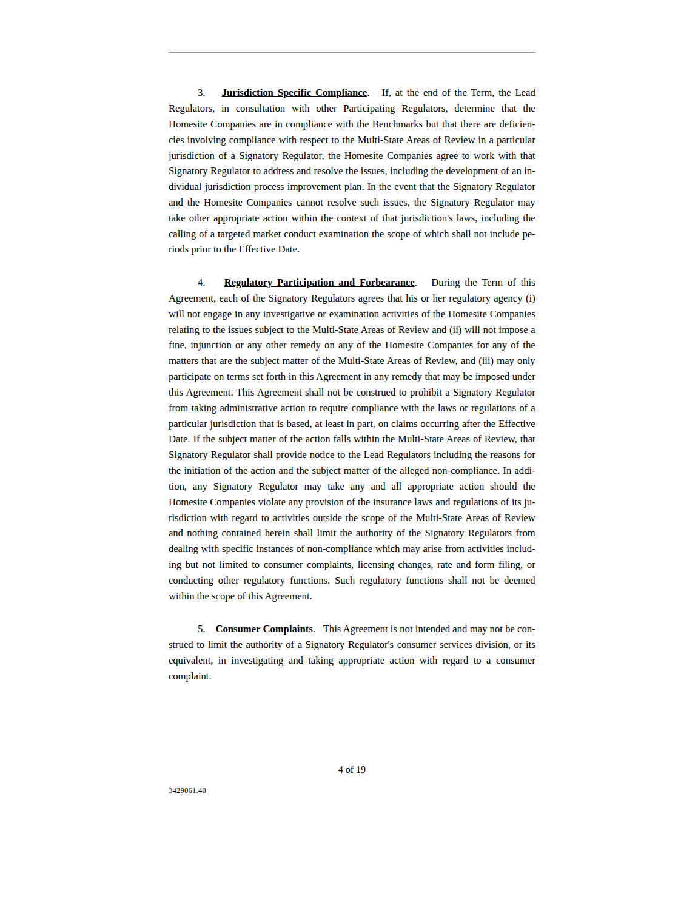3. Jurisdiction Specific Compliance. If, at the end of the Term, the Lead Regulators, in consultation with other Participating Regulators, determine that the Homesite Companies are in compliance with the Benchmarks but that there are deficiencies involving compliance with respect to the Multi-State Areas of Review in a particular jurisdiction of a Signatory Regulator, the Homesite Companies agree to work with that Signatory Regulator to address and resolve the issues, including the development of an individual jurisdiction process improvement plan. In the event that the Signatory Regulator and the Homesite Companies cannot resolve such issues, the Signatory Regulator may take other appropriate action within the context of that jurisdiction's laws, including the calling of a targeted market conduct examination the scope of which shall not include periods prior to the Effective Date.
4. Regulatory Participation and Forbearance. During the Term of this Agreement, each of the Signatory Regulators agrees that his or her regulatory agency (i) will not engage in any investigative or examination activities of the Homesite Companies relating to the issues subject to the Multi-State Areas of Review and (ii) will not impose a fine, injunction or any other remedy on any of the Homesite Companies for any of the matters that are the subject matter of the Multi-State Areas of Review, and (iii) may only participate on terms set forth in this Agreement in any remedy that may be imposed under this Agreement. This Agreement shall not be construed to prohibit a Signatory Regulator from taking administrative action to require compliance with the laws or regulations of a particular jurisdiction that is based, at least in part, on claims occurring after the Effective Date. If the subject matter of the action falls within the Multi-State Areas of Review, that Signatory Regulator shall provide notice to the Lead Regulators including the reasons for the initiation of the action and the subject matter of the alleged non-compliance. In addition, any Signatory Regulator may take any and all appropriate action should the Homesite Companies violate any provision of the insurance laws and regulations of its jurisdiction with regard to activities outside the scope of the Multi-State Areas of Review and nothing contained herein shall limit the authority of the Signatory Regulators from dealing with specific instances of non-compliance which may arise from activities including but not limited to consumer complaints, licensing changes, rate and form filing, or conducting other regulatory functions. Such regulatory functions shall not be deemed within the scope of this Agreement.
5. Consumer Complaints. This Agreement is not intended and may not be construed to limit the authority of a Signatory Regulator's consumer services division, or its equivalent, in investigating and taking appropriate action with regard to a consumer complaint.
4 of 19
3429061.40